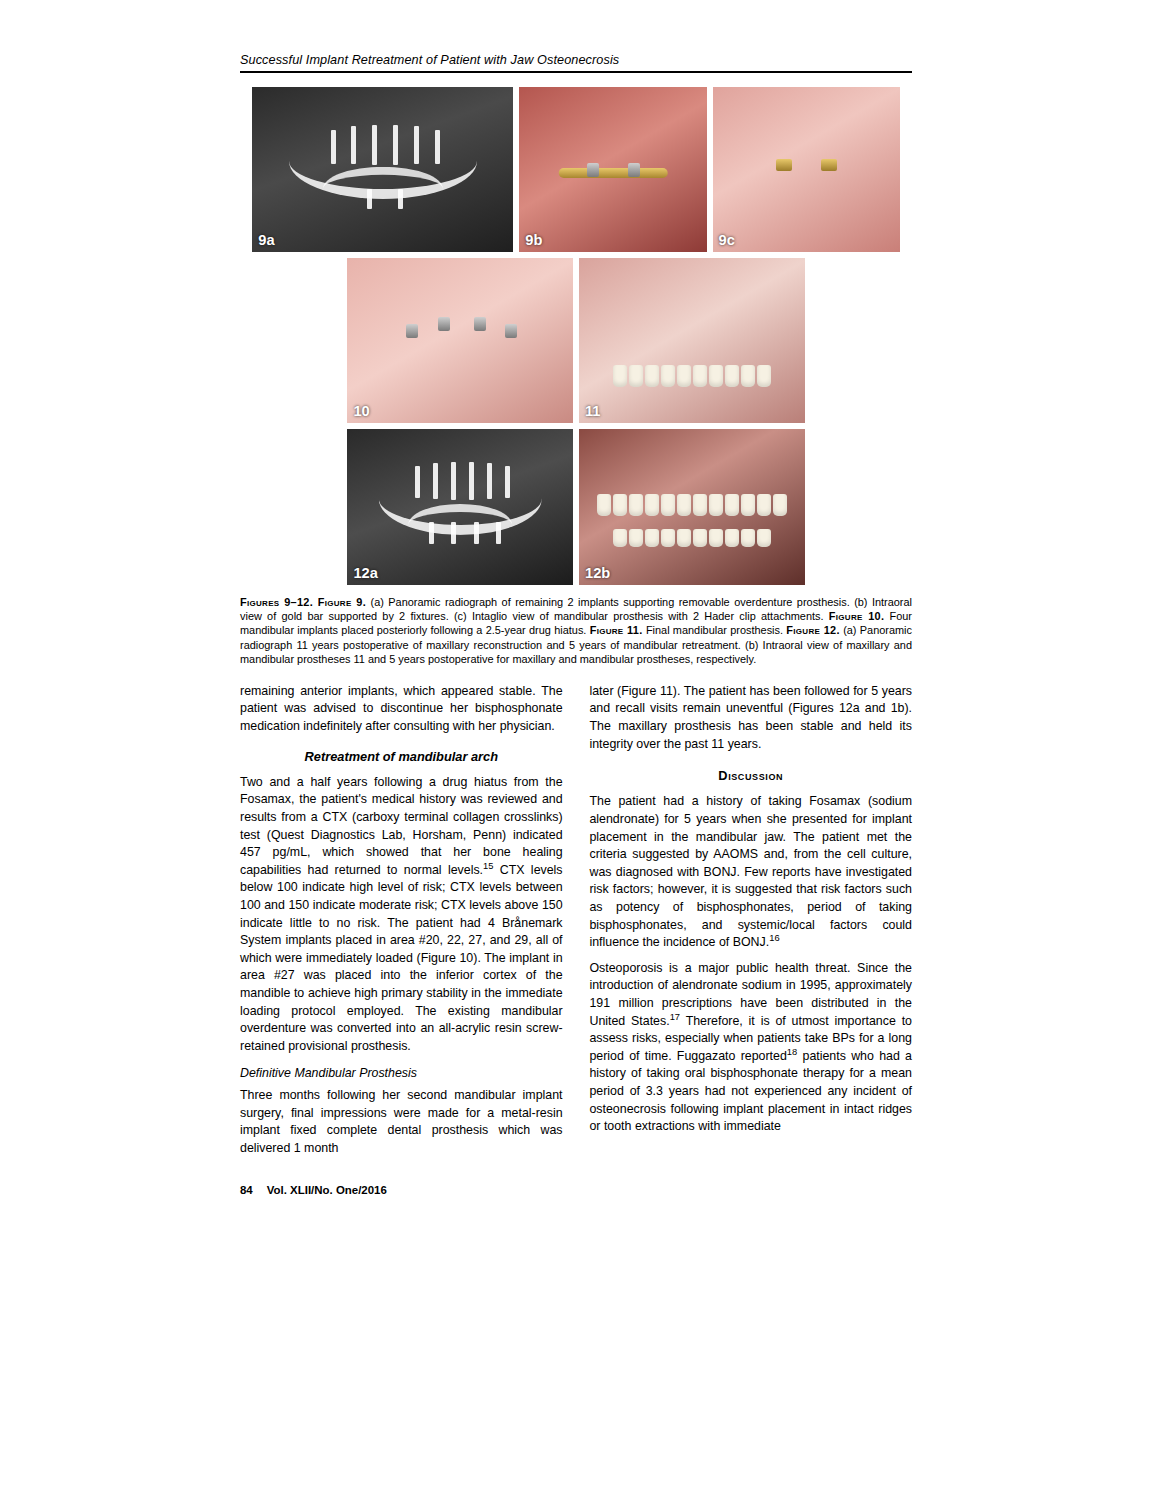Successful Implant Retreatment of Patient with Jaw Osteonecrosis
9a
9b
9c
10
11
12a
12b
Figures 9–12. Figure 9. (a) Panoramic radiograph of remaining 2 implants supporting removable overdenture prosthesis. (b) Intraoral view of gold bar supported by 2 fixtures. (c) Intaglio view of mandibular prosthesis with 2 Hader clip attachments. Figure 10. Four mandibular implants placed posteriorly following a 2.5-year drug hiatus. Figure 11. Final mandibular prosthesis. Figure 12. (a) Panoramic radiograph 11 years postoperative of maxillary reconstruction and 5 years of mandibular retreatment. (b) Intraoral view of maxillary and mandibular prostheses 11 and 5 years postoperative for maxillary and mandibular prostheses, respectively.
remaining anterior implants, which appeared stable. The patient was advised to discontinue her bisphosphonate medication indefinitely after consulting with her physician.
Retreatment of mandibular arch
Two and a half years following a drug hiatus from the Fosamax, the patient's medical history was reviewed and results from a CTX (carboxy terminal collagen crosslinks) test (Quest Diagnostics Lab, Horsham, Penn) indicated 457 pg/mL, which showed that her bone healing capabilities had returned to normal levels.15 CTX levels below 100 indicate high level of risk; CTX levels between 100 and 150 indicate moderate risk; CTX levels above 150 indicate little to no risk. The patient had 4 Brånemark System implants placed in area #20, 22, 27, and 29, all of which were immediately loaded (Figure 10). The implant in area #27 was placed into the inferior cortex of the mandible to achieve high primary stability in the immediate loading protocol employed. The existing mandibular overdenture was converted into an all-acrylic resin screw-retained provisional prosthesis.
Definitive Mandibular Prosthesis
Three months following her second mandibular implant surgery, final impressions were made for a metal-resin implant fixed complete dental prosthesis which was delivered 1 month
later (Figure 11). The patient has been followed for 5 years and recall visits remain uneventful (Figures 12a and 1b). The maxillary prosthesis has been stable and held its integrity over the past 11 years.
Discussion
The patient had a history of taking Fosamax (sodium alendronate) for 5 years when she presented for implant placement in the mandibular jaw. The patient met the criteria suggested by AAOMS and, from the cell culture, was diagnosed with BONJ. Few reports have investigated risk factors; however, it is suggested that risk factors such as potency of bisphosphonates, period of taking bisphosphonates, and systemic/local factors could influence the incidence of BONJ.16
Osteoporosis is a major public health threat. Since the introduction of alendronate sodium in 1995, approximately 191 million prescriptions have been distributed in the United States.17 Therefore, it is of utmost importance to assess risks, especially when patients take BPs for a long period of time. Fuggazato reported18 patients who had a history of taking oral bisphosphonate therapy for a mean period of 3.3 years had not experienced any incident of osteonecrosis following implant placement in intact ridges or tooth extractions with immediate
84 Vol. XLII/No. One/2016